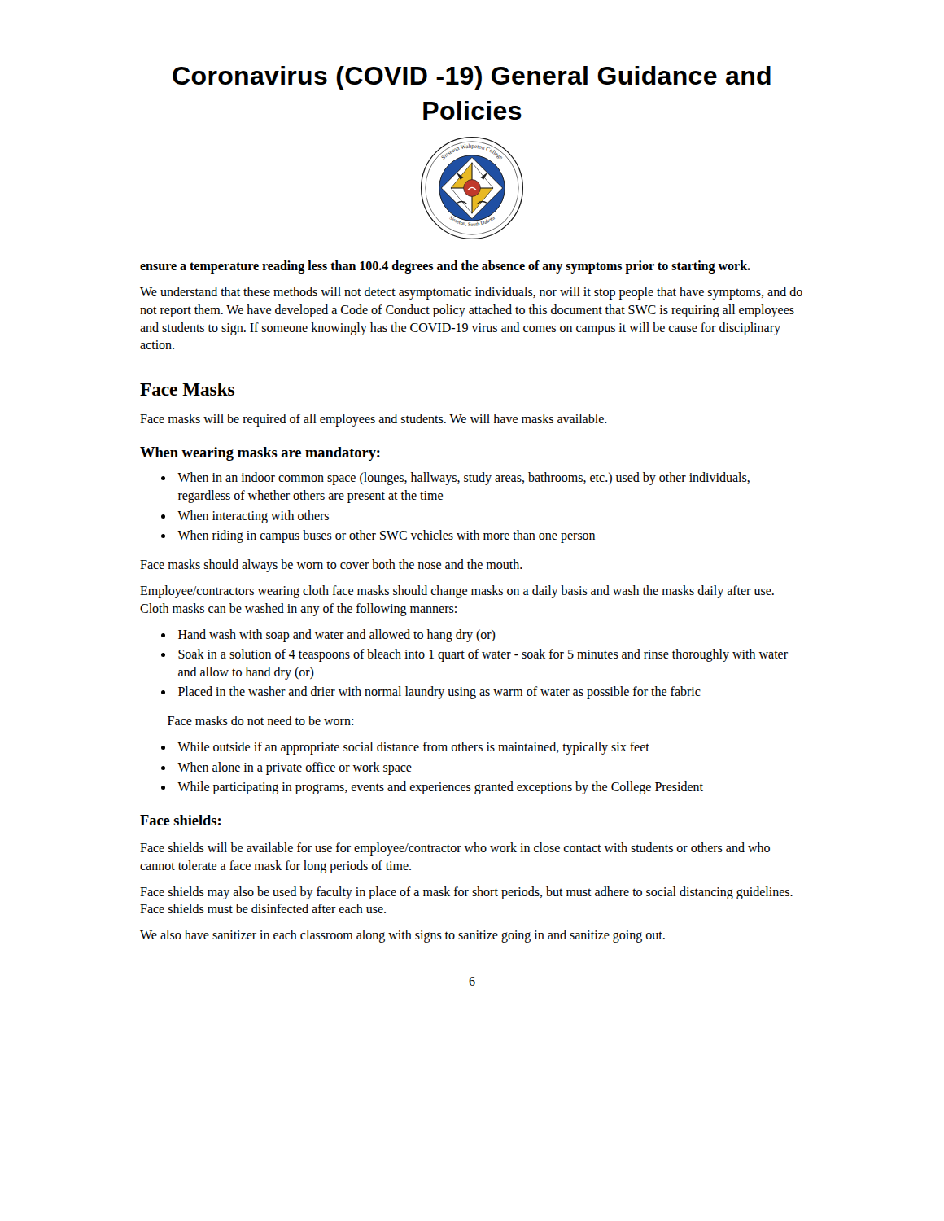Coronavirus (COVID -19) General Guidance and Policies
Sisseton Wahpeton College Sisseton, South Dakota
ensure a temperature reading less than 100.4 degrees and the absence of any symptoms prior to starting work.
We understand that these methods will not detect asymptomatic individuals, nor will it stop people that have symptoms, and do not report them. We have developed a Code of Conduct policy attached to this document that SWC is requiring all employees and students to sign. If someone knowingly has the COVID-19 virus and comes on campus it will be cause for disciplinary action.
Face Masks
Face masks will be required of all employees and students. We will have masks available.
When wearing masks are mandatory:
When in an indoor common space (lounges, hallways, study areas, bathrooms, etc.) used by other individuals, regardless of whether others are present at the time
When interacting with others
When riding in campus buses or other SWC vehicles with more than one person
Face masks should always be worn to cover both the nose and the mouth.
Employee/contractors wearing cloth face masks should change masks on a daily basis and wash the masks daily after use. Cloth masks can be washed in any of the following manners:
Hand wash with soap and water and allowed to hang dry (or)
Soak in a solution of 4 teaspoons of bleach into 1 quart of water - soak for 5 minutes and rinse thoroughly with water and allow to hand dry (or)
Placed in the washer and drier with normal laundry using as warm of water as possible for the fabric
Face masks do not need to be worn:
While outside if an appropriate social distance from others is maintained, typically six feet
When alone in a private office or work space
While participating in programs, events and experiences granted exceptions by the College President
Face shields:
Face shields will be available for use for employee/contractor who work in close contact with students or others and who cannot tolerate a face mask for long periods of time.
Face shields may also be used by faculty in place of a mask for short periods, but must adhere to social distancing guidelines. Face shields must be disinfected after each use.
We also have sanitizer in each classroom along with signs to sanitize going in and sanitize going out.
6